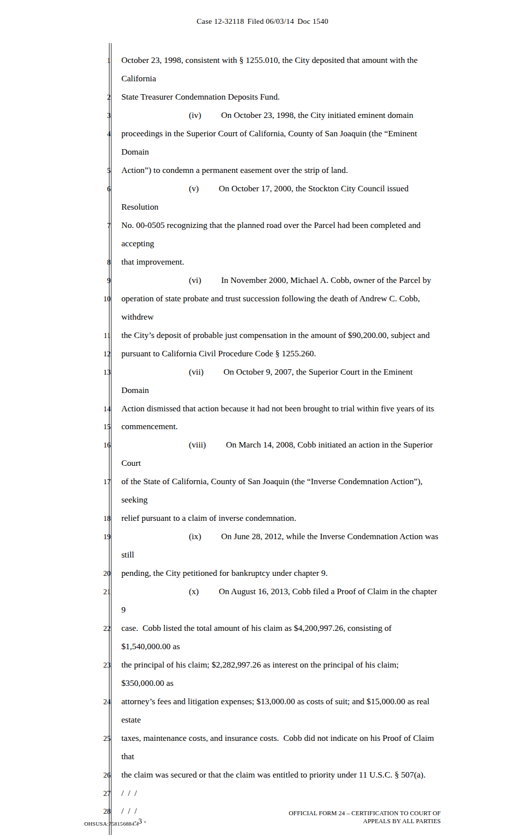Case 12-32118 Filed 06/03/14 Doc 1540
October 23, 1998, consistent with § 1255.010, the City deposited that amount with the California
State Treasurer Condemnation Deposits Fund.
(iv) On October 23, 1998, the City initiated eminent domain
proceedings in the Superior Court of California, County of San Joaquin (the “Eminent Domain
Action”) to condemn a permanent easement over the strip of land.
(v) On October 17, 2000, the Stockton City Council issued Resolution
No. 00-0505 recognizing that the planned road over the Parcel had been completed and accepting
that improvement.
(vi) In November 2000, Michael A. Cobb, owner of the Parcel by
operation of state probate and trust succession following the death of Andrew C. Cobb, withdrew
the City’s deposit of probable just compensation in the amount of $90,200.00, subject and
pursuant to California Civil Procedure Code § 1255.260.
(vii) On October 9, 2007, the Superior Court in the Eminent Domain
Action dismissed that action because it had not been brought to trial within five years of its
commencement.
(viii) On March 14, 2008, Cobb initiated an action in the Superior Court
of the State of California, County of San Joaquin (the “Inverse Condemnation Action”), seeking
relief pursuant to a claim of inverse condemnation.
(ix) On June 28, 2012, while the Inverse Condemnation Action was still
pending, the City petitioned for bankruptcy under chapter 9.
(x) On August 16, 2013, Cobb filed a Proof of Claim in the chapter 9
case. Cobb listed the total amount of his claim as $4,200,997.26, consisting of $1,540,000.00 as
the principal of his claim; $2,282,997.26 as interest on the principal of his claim; $350,000.00 as
attorney’s fees and litigation expenses; $13,000.00 as costs of suit; and $15,000.00 as real estate
taxes, maintenance costs, and insurance costs. Cobb did not indicate on his Proof of Claim that
the claim was secured or that the claim was entitled to priority under 11 U.S.C. § 507(a).
/ / /
/ / /
OHSUSA:758156884.4
- 3 -
OFFICIAL FORM 24 – CERTIFICATION TO COURT OF
APPEALS BY ALL PARTIES